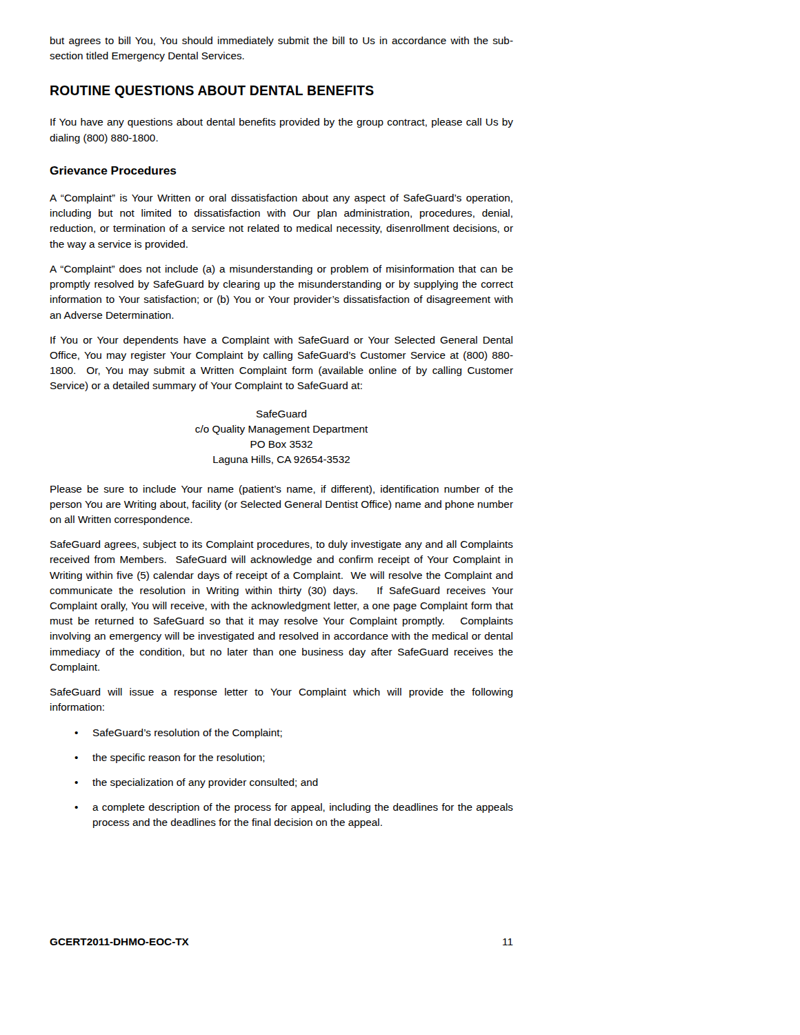but agrees to bill You, You should immediately submit the bill to Us in accordance with the sub-section titled Emergency Dental Services.
ROUTINE QUESTIONS ABOUT DENTAL BENEFITS
If You have any questions about dental benefits provided by the group contract, please call Us by dialing (800) 880-1800.
Grievance Procedures
A “Complaint” is Your Written or oral dissatisfaction about any aspect of SafeGuard’s operation, including but not limited to dissatisfaction with Our plan administration, procedures, denial, reduction, or termination of a service not related to medical necessity, disenrollment decisions, or the way a service is provided.
A “Complaint” does not include (a) a misunderstanding or problem of misinformation that can be promptly resolved by SafeGuard by clearing up the misunderstanding or by supplying the correct information to Your satisfaction; or (b) You or Your provider’s dissatisfaction of disagreement with an Adverse Determination.
If You or Your dependents have a Complaint with SafeGuard or Your Selected General Dental Office, You may register Your Complaint by calling SafeGuard’s Customer Service at (800) 880-1800. Or, You may submit a Written Complaint form (available online of by calling Customer Service) or a detailed summary of Your Complaint to SafeGuard at:
SafeGuard
c/o Quality Management Department
PO Box 3532
Laguna Hills, CA 92654-3532
Please be sure to include Your name (patient’s name, if different), identification number of the person You are Writing about, facility (or Selected General Dentist Office) name and phone number on all Written correspondence.
SafeGuard agrees, subject to its Complaint procedures, to duly investigate any and all Complaints received from Members. SafeGuard will acknowledge and confirm receipt of Your Complaint in Writing within five (5) calendar days of receipt of a Complaint. We will resolve the Complaint and communicate the resolution in Writing within thirty (30) days. If SafeGuard receives Your Complaint orally, You will receive, with the acknowledgment letter, a one page Complaint form that must be returned to SafeGuard so that it may resolve Your Complaint promptly. Complaints involving an emergency will be investigated and resolved in accordance with the medical or dental immediacy of the condition, but no later than one business day after SafeGuard receives the Complaint.
SafeGuard will issue a response letter to Your Complaint which will provide the following information:
SafeGuard’s resolution of the Complaint;
the specific reason for the resolution;
the specialization of any provider consulted; and
a complete description of the process for appeal, including the deadlines for the appeals process and the deadlines for the final decision on the appeal.
GCERT2011-DHMO-EOC-TX 11